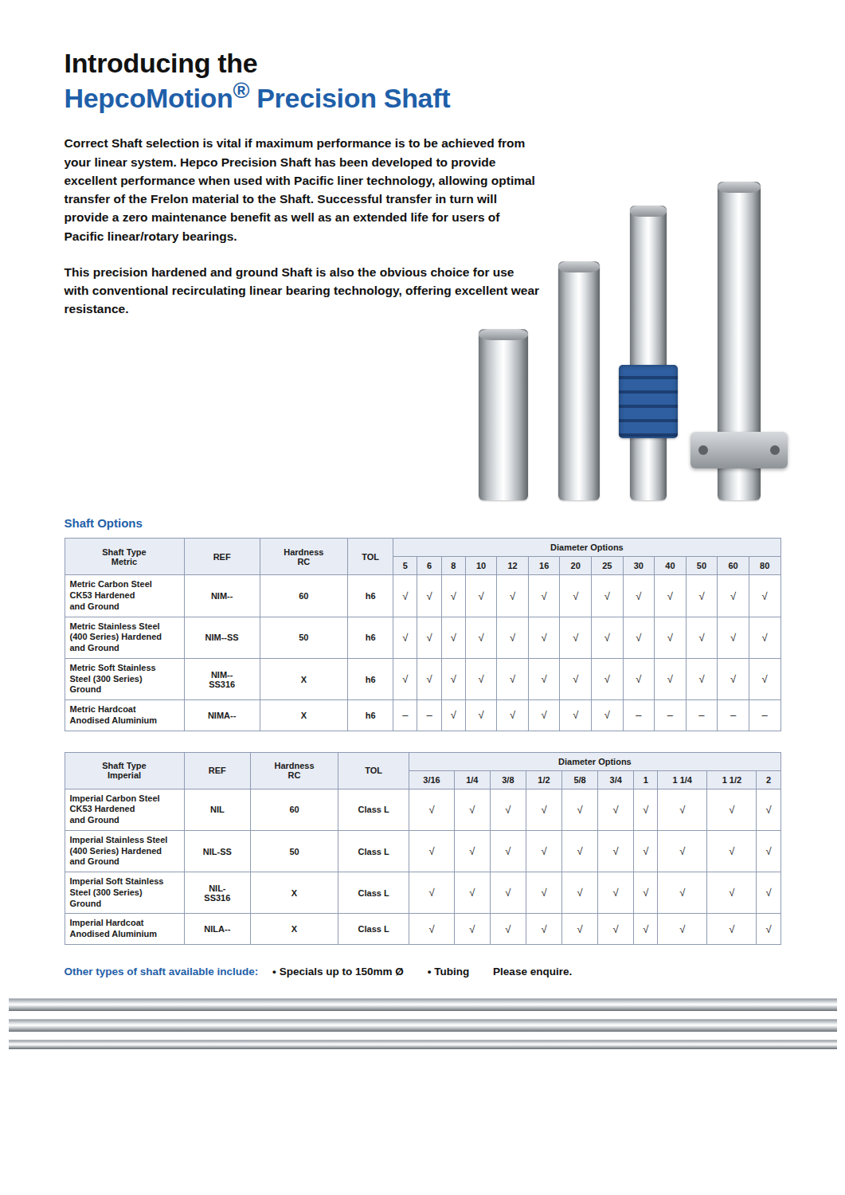Introducing the HepcoMotion® Precision Shaft
Correct Shaft selection is vital if maximum performance is to be achieved from your linear system. Hepco Precision Shaft has been developed to provide excellent performance when used with Pacific liner technology, allowing optimal transfer of the Frelon material to the Shaft. Successful transfer in turn will provide a zero maintenance benefit as well as an extended life for users of Pacific linear/rotary bearings.
This precision hardened and ground Shaft is also the obvious choice for use with conventional recirculating linear bearing technology, offering excellent wear resistance.
Shaft Options
| Shaft Type Metric | REF | Hardness RC | TOL | Diameter Options |
| --- | --- | --- | --- | --- |
| 5 | 6 | 8 | 10 | 12 | 16 | 20 | 25 | 30 | 40 | 50 | 60 | 80 |
| Metric Carbon Steel CK53 Hardened and Ground | NIM-- | 60 | h6 | √ | √ | √ | √ | √ | √ | √ | √ | √ | √ | √ | √ | √ |
| Metric Stainless Steel (400 Series) Hardened and Ground | NIM--SS | 50 | h6 | √ | √ | √ | √ | √ | √ | √ | √ | √ | √ | √ | √ | √ |
| Metric Soft Stainless Steel (300 Series) Ground | NIM-- SS316 | X | h6 | √ | √ | √ | √ | √ | √ | √ | √ | √ | √ | √ | √ | √ |
| Metric Hardcoat Anodised Aluminium | NIMA-- | X | h6 | – | – | √ | √ | √ | √ | √ | √ | – | – | – | – | – |
| Shaft Type Imperial | REF | Hardness RC | TOL | Diameter Options |
| --- | --- | --- | --- | --- |
| 3/16 | 1/4 | 3/8 | 1/2 | 5/8 | 3/4 | 1 | 1 1/4 | 1 1/2 | 2 |
| Imperial Carbon Steel CK53 Hardened and Ground | NIL | 60 | Class L | √ | √ | √ | √ | √ | √ | √ | √ | √ | √ |
| Imperial Stainless Steel (400 Series) Hardened and Ground | NIL-SS | 50 | Class L | √ | √ | √ | √ | √ | √ | √ | √ | √ | √ |
| Imperial Soft Stainless Steel (300 Series) Ground | NIL- SS316 | X | Class L | √ | √ | √ | √ | √ | √ | √ | √ | √ | √ |
| Imperial Hardcoat Anodised Aluminium | NILA-- | X | Class L | √ | √ | √ | √ | √ | √ | √ | √ | √ | √ |
Other types of shaft available include: •Specials up to 150mm Ø •Tubing Please enquire.